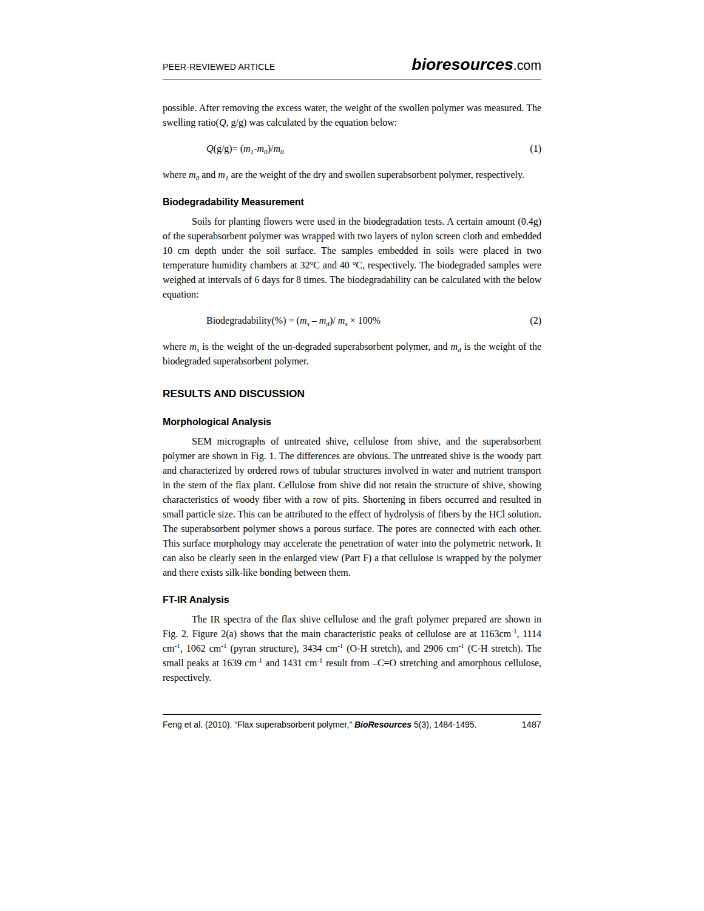PEER-REVIEWED ARTICLE
bioresources.com
possible. After removing the excess water, the weight of the swollen polymer was measured. The swelling ratio(Q, g/g) was calculated by the equation below:
Q(g/g)= (m1-m0)/m0 (1)
where m0 and m1 are the weight of the dry and swollen superabsorbent polymer, respectively.
Biodegradability Measurement
Soils for planting flowers were used in the biodegradation tests. A certain amount (0.4g) of the superabsorbent polymer was wrapped with two layers of nylon screen cloth and embedded 10 cm depth under the soil surface. The samples embedded in soils were placed in two temperature humidity chambers at 32oC and 40 oC, respectively. The biodegraded samples were weighed at intervals of 6 days for 8 times. The biodegradability can be calculated with the below equation:
Biodegradability(%) = (ms – md)/ ms × 100% (2)
where ms is the weight of the un-degraded superabsorbent polymer, and md is the weight of the biodegraded superabsorbent polymer.
RESULTS AND DISCUSSION
Morphological Analysis
SEM micrographs of untreated shive, cellulose from shive, and the superabsorbent polymer are shown in Fig. 1. The differences are obvious. The untreated shive is the woody part and characterized by ordered rows of tubular structures involved in water and nutrient transport in the stem of the flax plant. Cellulose from shive did not retain the structure of shive, showing characteristics of woody fiber with a row of pits. Shortening in fibers occurred and resulted in small particle size. This can be attributed to the effect of hydrolysis of fibers by the HCl solution. The superabsorbent polymer shows a porous surface. The pores are connected with each other. This surface morphology may accelerate the penetration of water into the polymetric network. It can also be clearly seen in the enlarged view (Part F) a that cellulose is wrapped by the polymer and there exists silk-like bonding between them.
FT-IR Analysis
The IR spectra of the flax shive cellulose and the graft polymer prepared are shown in Fig. 2. Figure 2(a) shows that the main characteristic peaks of cellulose are at 1163cm-1, 1114 cm-1, 1062 cm-1 (pyran structure), 3434 cm-1 (O-H stretch), and 2906 cm-1 (C-H stretch). The small peaks at 1639 cm-1 and 1431 cm-1 result from –C=O stretching and amorphous cellulose, respectively.
Feng et al. (2010). “Flax superabsorbent polymer,” BioResources 5(3), 1484-1495.
1487